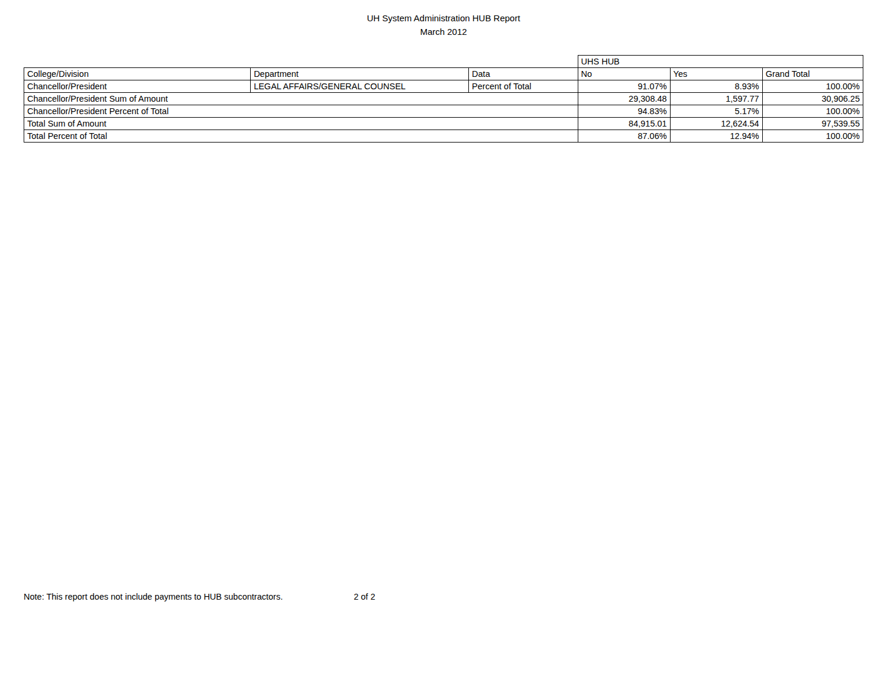UH System Administration HUB Report
March 2012
| | | | UHS HUB | | |
| College/Division | Department | Data | No | Yes | Grand Total |
| Chancellor/President | LEGAL AFFAIRS/GENERAL COUNSEL | Percent of Total | 91.07% | 8.93% | 100.00% |
| Chancellor/President Sum of Amount | 29,308.48 | 1,597.77 | 30,906.25 |
| Chancellor/President Percent of Total | 94.83% | 5.17% | 100.00% |
| Total Sum of Amount | 84,915.01 | 12,624.54 | 97,539.55 |
| Total Percent of Total | 87.06% | 12.94% | 100.00% |
Note: This report does not include payments to HUB subcontractors. 2 of 2